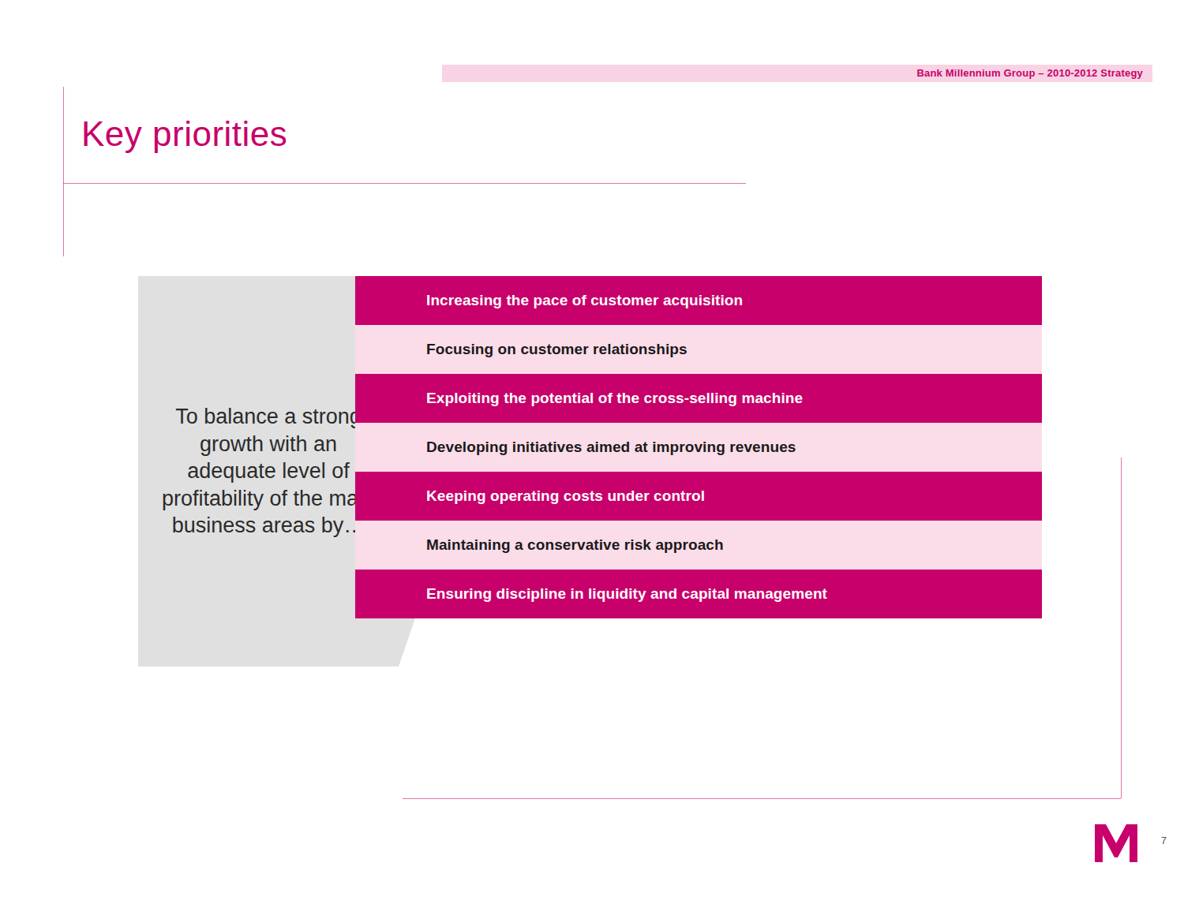Bank Millennium Group – 2010-2012 Strategy
Key priorities
To balance a strong growth with an adequate level of profitability of the main business areas by…
Increasing the pace of customer acquisition
Focusing on customer relationships
Exploiting the potential of the cross-selling machine
Developing initiatives aimed at improving revenues
Keeping operating costs under control
Maintaining a conservative risk approach
Ensuring discipline in liquidity and capital management
7